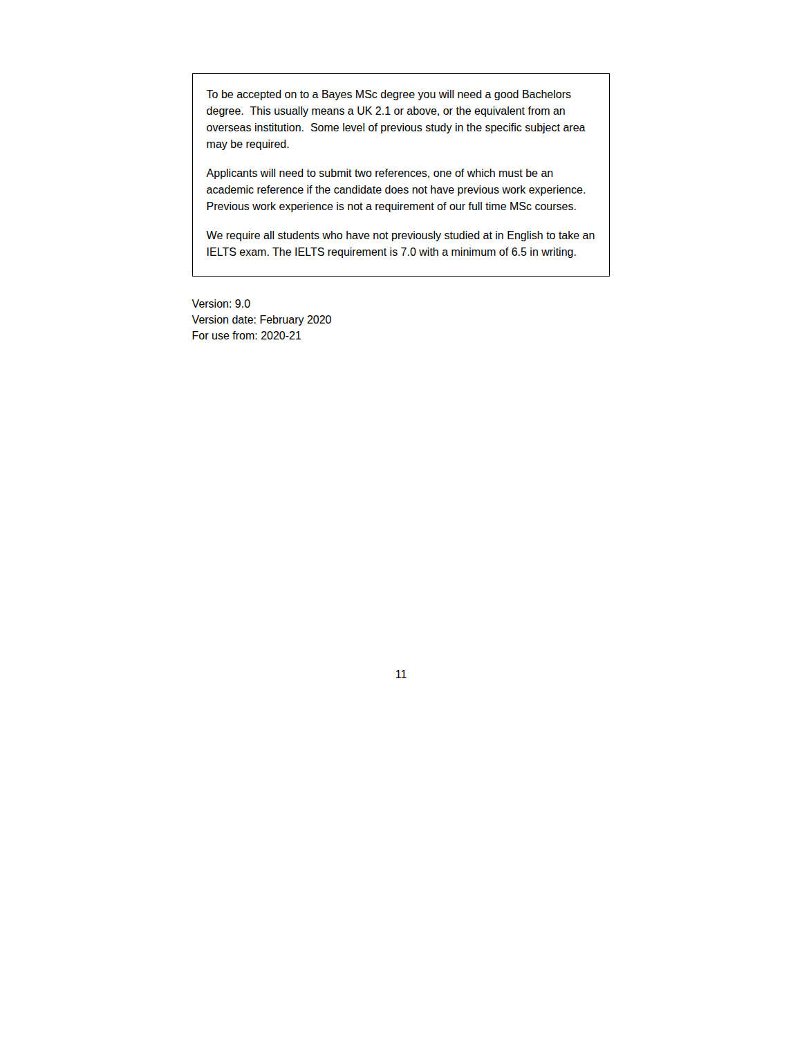To be accepted on to a Bayes MSc degree you will need a good Bachelors degree. This usually means a UK 2.1 or above, or the equivalent from an overseas institution. Some level of previous study in the specific subject area may be required.
Applicants will need to submit two references, one of which must be an academic reference if the candidate does not have previous work experience. Previous work experience is not a requirement of our full time MSc courses.
We require all students who have not previously studied at in English to take an IELTS exam. The IELTS requirement is 7.0 with a minimum of 6.5 in writing.
Version: 9.0
Version date: February 2020
For use from: 2020-21
11